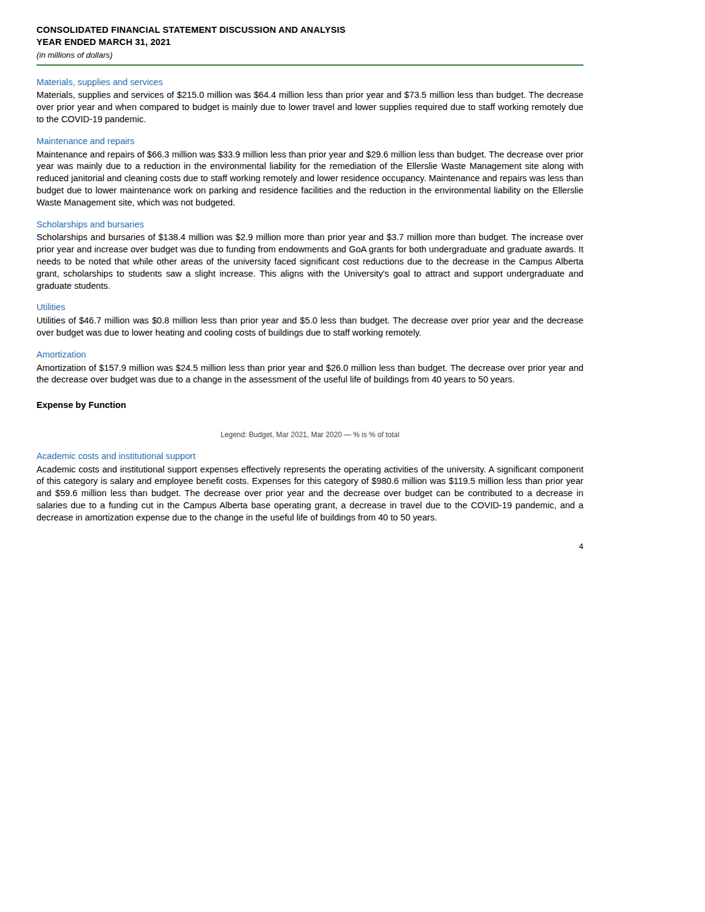CONSOLIDATED FINANCIAL STATEMENT DISCUSSION AND ANALYSIS
YEAR ENDED MARCH 31, 2021
(in millions of dollars)
Materials, supplies and services
Materials, supplies and services of $215.0 million was $64.4 million less than prior year and $73.5 million less than budget. The decrease over prior year and when compared to budget is mainly due to lower travel and lower supplies required due to staff working remotely due to the COVID-19 pandemic.
Maintenance and repairs
Maintenance and repairs of $66.3 million was $33.9 million less than prior year and $29.6 million less than budget. The decrease over prior year was mainly due to a reduction in the environmental liability for the remediation of the Ellerslie Waste Management site along with reduced janitorial and cleaning costs due to staff working remotely and lower residence occupancy. Maintenance and repairs was less than budget due to lower maintenance work on parking and residence facilities and the reduction in the environmental liability on the Ellerslie Waste Management site, which was not budgeted.
Scholarships and bursaries
Scholarships and bursaries of $138.4 million was $2.9 million more than prior year and $3.7 million more than budget. The increase over prior year and increase over budget was due to funding from endowments and GoA grants for both undergraduate and graduate awards. It needs to be noted that while other areas of the university faced significant cost reductions due to the decrease in the Campus Alberta grant, scholarships to students saw a slight increase. This aligns with the University's goal to attract and support undergraduate and graduate students.
Utilities
Utilities of $46.7 million was $0.8 million less than prior year and $5.0 less than budget. The decrease over prior year and the decrease over budget was due to lower heating and cooling costs of buildings due to staff working remotely.
Amortization
Amortization of $157.9 million was $24.5 million less than prior year and $26.0 million less than budget. The decrease over prior year and the decrease over budget was due to a change in the assessment of the useful life of buildings from 40 years to 50 years.
Expense by Function
Legend: Budget, Mar 2021, Mar 2020 — % is % of total
Academic costs and institutional support
Academic costs and institutional support expenses effectively represents the operating activities of the university. A significant component of this category is salary and employee benefit costs. Expenses for this category of $980.6 million was $119.5 million less than prior year and $59.6 million less than budget. The decrease over prior year and the decrease over budget can be contributed to a decrease in salaries due to a funding cut in the Campus Alberta base operating grant, a decrease in travel due to the COVID-19 pandemic, and a decrease in amortization expense due to the change in the useful life of buildings from 40 to 50 years.
4